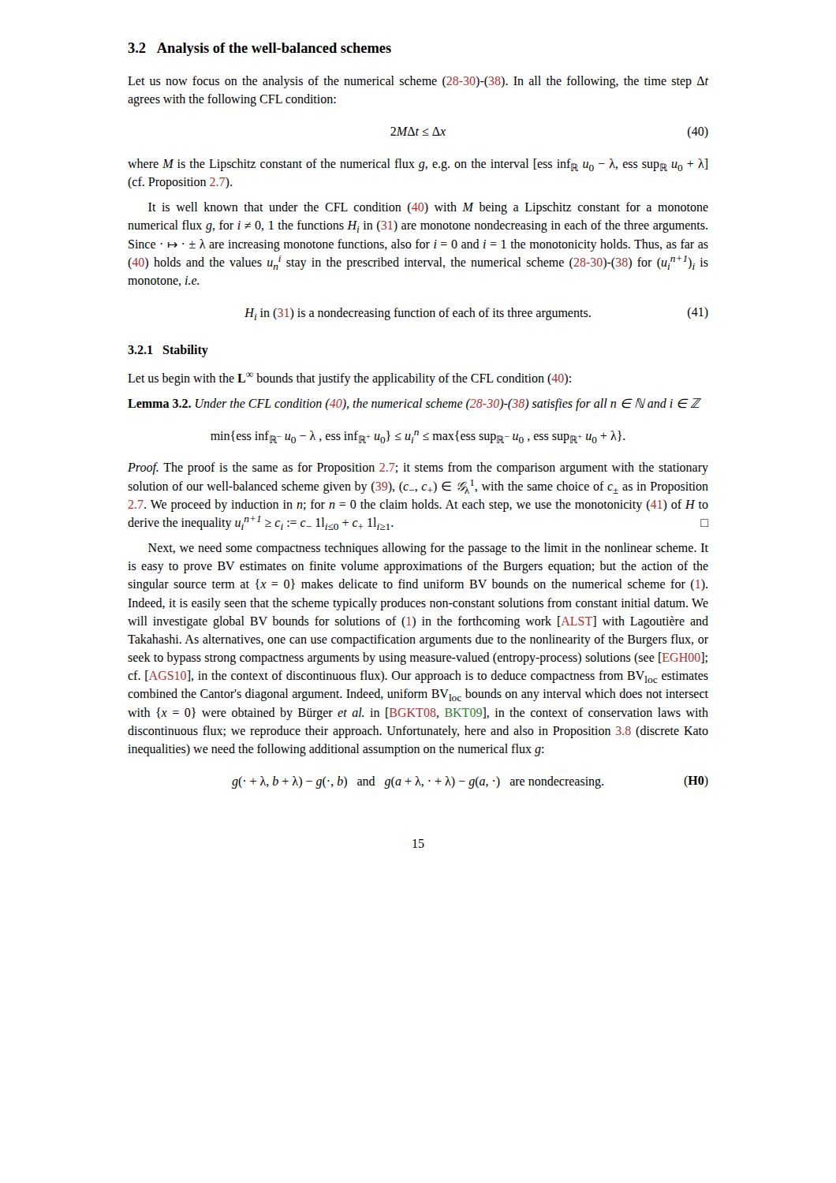3.2 Analysis of the well-balanced schemes
Let us now focus on the analysis of the numerical scheme (28-30)-(38). In all the following, the time step Δt agrees with the following CFL condition:
2MΔt ≤ Δx (40)
where M is the Lipschitz constant of the numerical flux g, e.g. on the interval [ess infℝ u0 − λ, ess supℝ u0 + λ] (cf. Proposition 2.7).
It is well known that under the CFL condition (40) with M being a Lipschitz constant for a monotone numerical flux g, for i ≠ 0, 1 the functions Hi in (31) are monotone nondecreasing in each of the three arguments. Since · ↦ · ± λ are increasing monotone functions, also for i = 0 and i = 1 the monotonicity holds. Thus, as far as (40) holds and the values uni stay in the prescribed interval, the numerical scheme (28-30)-(38) for (uin+1)i is monotone, i.e.
Hi in (31) is a nondecreasing function of each of its three arguments. (41)
3.2.1 Stability
Let us begin with the L∞ bounds that justify the applicability of the CFL condition (40):
Lemma 3.2. Under the CFL condition (40), the numerical scheme (28-30)-(38) satisfies for all n ∈ ℕ and i ∈ ℤ
min{ess infℝ− u0 − λ , ess infℝ+ u0} ≤ uin ≤ max{ess supℝ− u0 , ess supℝ+ u0 + λ}.
Proof. The proof is the same as for Proposition 2.7; it stems from the comparison argument with the stationary solution of our well-balanced scheme given by (39), (c−, c+) ∈ 𝒢λ1, with the same choice of c± as in Proposition 2.7. We proceed by induction in n; for n = 0 the claim holds. At each step, we use the monotonicity (41) of H to derive the inequality uin+1 ≥ ci := c− 1li≤0 + c+ 1li≥1. □
Next, we need some compactness techniques allowing for the passage to the limit in the nonlinear scheme. It is easy to prove BV estimates on finite volume approximations of the Burgers equation; but the action of the singular source term at {x = 0} makes delicate to find uniform BV bounds on the numerical scheme for (1). Indeed, it is easily seen that the scheme typically produces non-constant solutions from constant initial datum. We will investigate global BV bounds for solutions of (1) in the forthcoming work [ALST] with Lagoutière and Takahashi. As alternatives, one can use compactification arguments due to the nonlinearity of the Burgers flux, or seek to bypass strong compactness arguments by using measure-valued (entropy-process) solutions (see [EGH00]; cf. [AGS10], in the context of discontinuous flux). Our approach is to deduce compactness from BVloc estimates combined the Cantor's diagonal argument. Indeed, uniform BVloc bounds on any interval which does not intersect with {x = 0} were obtained by Bürger et al. in [BGKT08, BKT09], in the context of conservation laws with discontinuous flux; we reproduce their approach. Unfortunately, here and also in Proposition 3.8 (discrete Kato inequalities) we need the following additional assumption on the numerical flux g:
g(· + λ, b + λ) − g(·, b) and g(a + λ, · + λ) − g(a, ·) are nondecreasing. (H0)
15